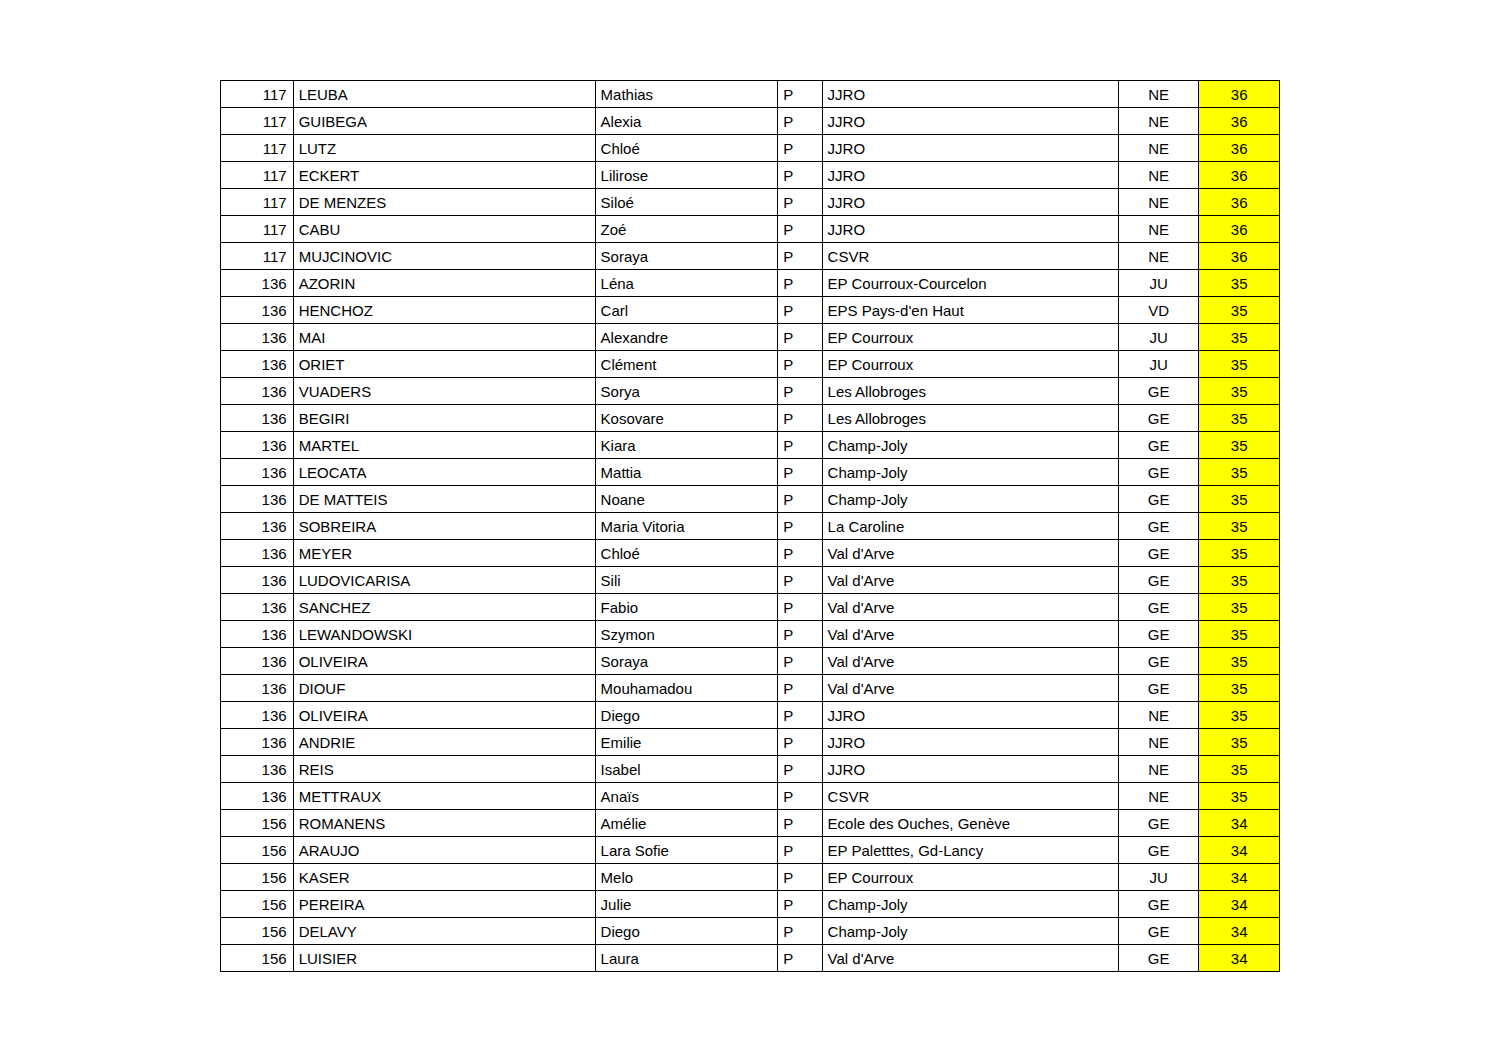| 117 | LEUBA | Mathias | P | JJRO | NE | 36 |
| 117 | GUIBEGA | Alexia | P | JJRO | NE | 36 |
| 117 | LUTZ | Chloé | P | JJRO | NE | 36 |
| 117 | ECKERT | Lilirose | P | JJRO | NE | 36 |
| 117 | DE MENZES | Siloé | P | JJRO | NE | 36 |
| 117 | CABU | Zoé | P | JJRO | NE | 36 |
| 117 | MUJCINOVIC | Soraya | P | CSVR | NE | 36 |
| 136 | AZORIN | Léna | P | EP Courroux-Courcelon | JU | 35 |
| 136 | HENCHOZ | Carl | P | EPS Pays-d'en Haut | VD | 35 |
| 136 | MAI | Alexandre | P | EP Courroux | JU | 35 |
| 136 | ORIET | Clément | P | EP Courroux | JU | 35 |
| 136 | VUADERS | Sorya | P | Les Allobroges | GE | 35 |
| 136 | BEGIRI | Kosovare | P | Les Allobroges | GE | 35 |
| 136 | MARTEL | Kiara | P | Champ-Joly | GE | 35 |
| 136 | LEOCATA | Mattia | P | Champ-Joly | GE | 35 |
| 136 | DE MATTEIS | Noane | P | Champ-Joly | GE | 35 |
| 136 | SOBREIRA | Maria Vitoria | P | La Caroline | GE | 35 |
| 136 | MEYER | Chloé | P | Val d'Arve | GE | 35 |
| 136 | LUDOVICARISA | Sili | P | Val d'Arve | GE | 35 |
| 136 | SANCHEZ | Fabio | P | Val d'Arve | GE | 35 |
| 136 | LEWANDOWSKI | Szymon | P | Val d'Arve | GE | 35 |
| 136 | OLIVEIRA | Soraya | P | Val d'Arve | GE | 35 |
| 136 | DIOUF | Mouhamadou | P | Val d'Arve | GE | 35 |
| 136 | OLIVEIRA | Diego | P | JJRO | NE | 35 |
| 136 | ANDRIE | Emilie | P | JJRO | NE | 35 |
| 136 | REIS | Isabel | P | JJRO | NE | 35 |
| 136 | METTRAUX | Anaïs | P | CSVR | NE | 35 |
| 156 | ROMANENS | Amélie | P | Ecole des Ouches, Genève | GE | 34 |
| 156 | ARAUJO | Lara Sofie | P | EP Paletttes, Gd-Lancy | GE | 34 |
| 156 | KASER | Melo | P | EP Courroux | JU | 34 |
| 156 | PEREIRA | Julie | P | Champ-Joly | GE | 34 |
| 156 | DELAVY | Diego | P | Champ-Joly | GE | 34 |
| 156 | LUISIER | Laura | P | Val d'Arve | GE | 34 |